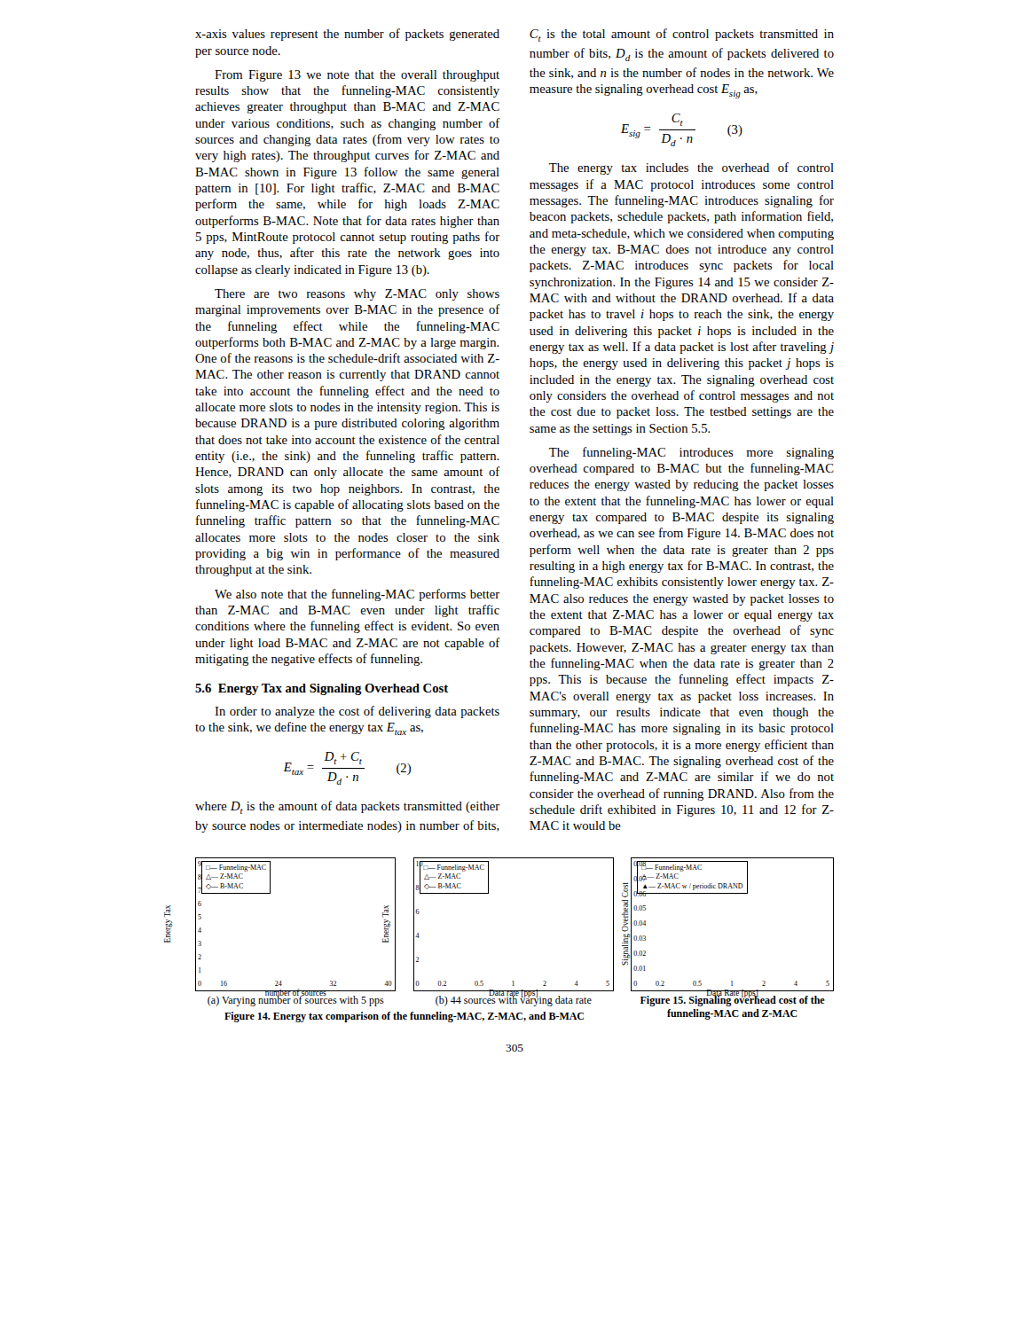x-axis values represent the number of packets generated per source node.
From Figure 13 we note that the overall throughput results show that the funneling-MAC consistently achieves greater throughput than B-MAC and Z-MAC under various conditions, such as changing number of sources and changing data rates (from very low rates to very high rates). The throughput curves for Z-MAC and B-MAC shown in Figure 13 follow the same general pattern in [10]. For light traffic, Z-MAC and B-MAC perform the same, while for high loads Z-MAC outperforms B-MAC. Note that for data rates higher than 5 pps, MintRoute protocol cannot setup routing paths for any node, thus, after this rate the network goes into collapse as clearly indicated in Figure 13 (b).
There are two reasons why Z-MAC only shows marginal improvements over B-MAC in the presence of the funneling effect while the funneling-MAC outperforms both B-MAC and Z-MAC by a large margin. One of the reasons is the schedule-drift associated with Z-MAC. The other reason is currently that DRAND cannot take into account the funneling effect and the need to allocate more slots to nodes in the intensity region. This is because DRAND is a pure distributed coloring algorithm that does not take into account the existence of the central entity (i.e., the sink) and the funneling traffic pattern. Hence, DRAND can only allocate the same amount of slots among its two hop neighbors. In contrast, the funneling-MAC is capable of allocating slots based on the funneling traffic pattern so that the funneling-MAC allocates more slots to the nodes closer to the sink providing a big win in performance of the measured throughput at the sink.
We also note that the funneling-MAC performs better than Z-MAC and B-MAC even under light traffic conditions where the funneling effect is evident. So even under light load B-MAC and Z-MAC are not capable of mitigating the negative effects of funneling.
5.6 Energy Tax and Signaling Overhead Cost
In order to analyze the cost of delivering data packets to the sink, we define the energy tax Etax as,
| E tax = | D t + C t D d · n | (2) |
where Dt is the amount of data packets transmitted (either by source nodes or intermediate nodes) in number of bits, Ct is the total amount of control packets transmitted in number of bits, Dd is the amount of packets delivered to the sink, and n is the number of nodes in the network. We measure the signaling overhead cost Esig as,
| E sig = | C t D d · n | (3) |
The energy tax includes the overhead of control messages if a MAC protocol introduces some control messages. The funneling-MAC introduces signaling for beacon packets, schedule packets, path information field, and meta-schedule, which we considered when computing the energy tax. B-MAC does not introduce any control packets. Z-MAC introduces sync packets for local synchronization. In the Figures 14 and 15 we consider Z-MAC with and without the DRAND overhead. If a data packet has to travel i hops to reach the sink, the energy used in delivering this packet i hops is included in the energy tax as well. If a data packet is lost after traveling j hops, the energy used in delivering this packet j hops is included in the energy tax. The signaling overhead cost only considers the overhead of control messages and not the cost due to packet loss. The testbed settings are the same as the settings in Section 5.5.
The funneling-MAC introduces more signaling overhead compared to B-MAC but the funneling-MAC reduces the energy wasted by reducing the packet losses to the extent that the funneling-MAC has lower or equal energy tax compared to B-MAC despite its signaling overhead, as we can see from Figure 14. B-MAC does not perform well when the data rate is greater than 2 pps resulting in a high energy tax for B-MAC. In contrast, the funneling-MAC exhibits consistently lower energy tax. Z-MAC also reduces the energy wasted by packet losses to the extent that Z-MAC has a lower or equal energy tax compared to B-MAC despite the overhead of sync packets. However, Z-MAC has a greater energy tax than the funneling-MAC when the data rate is greater than 2 pps. This is because the funneling effect impacts Z-MAC's overall energy tax as packet loss increases. In summary, our results indicate that even though the funneling-MAC has more signaling in its basic protocol than the other protocols, it is a more energy efficient than Z-MAC and B-MAC. The signaling overhead cost of the funneling-MAC and Z-MAC are similar if we do not consider the overhead of running DRAND. Also from the schedule drift exhibited in Figures 10, 11 and 12 for Z-MAC it would be
Energy Tax
□— Funneling-MAC
△–– Z-MAC
◇— B-MAC
9876543210
16243240
number of sources
(a) Varying number of sources with 5 pps
Energy Tax
□— Funneling-MAC
△–– Z-MAC
◇— B-MAC
1086420
0.20.51245
Data rate [pps]
(b) 44 sources with varying data rate
Figure 14. Energy tax comparison of the funneling-MAC, Z-MAC, and B-MAC
Signaling Overhead Cost
□— Funneling-MAC
△–– Z-MAC
▲— Z-MAC w / periodic DRAND
0.080.070.060.050.040.030.020.010
0.20.51245
Data Rate [pps]
Figure 15. Signaling overhead cost of the funneling-MAC and Z-MAC
305